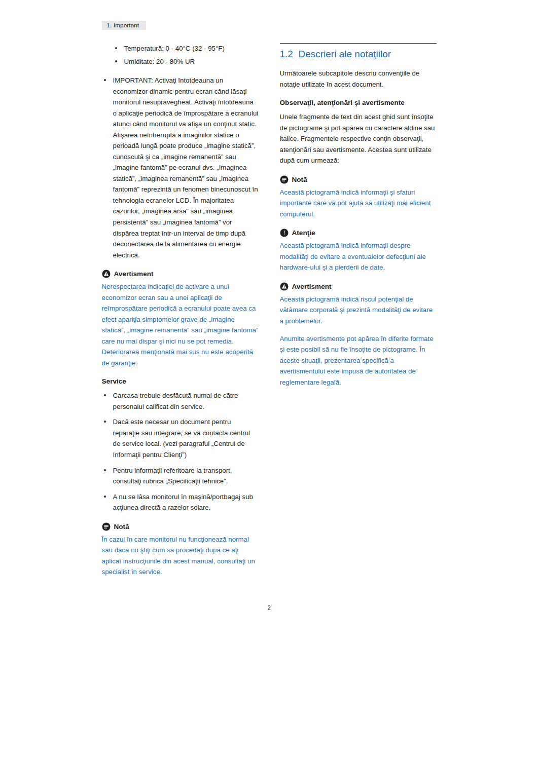1. Important
Temperatură: 0 - 40°C (32 - 95°F)
Umiditate: 20 - 80% UR
IMPORTANT: Activaţi întotdeauna un economizor dinamic pentru ecran când lăsaţi monitorul nesupravegheat. Activaţi întotdeauna o aplicaţie periodică de împrospătare a ecranului atunci când monitorul va afişa un conţinut static. Afişarea neîntreruptă a imaginilor statice o perioadă lungă poate produce „imagine statică”, cunoscută şi ca „imagine remanentă” sau „imagine fantomă” pe ecranul dvs. „Imaginea statică”, „imaginea remanentă” sau „imaginea fantomă” reprezintă un fenomen binecunoscut în tehnologia ecranelor LCD. În majoritatea cazurilor, „imaginea arsă” sau „imaginea persistentă” sau „imaginea fantomă” vor dispărea treptat într-un interval de timp după deconectarea de la alimentarea cu energie electrică.
Avertisment
Nerespectarea indicaţiei de activare a unui economizor ecran sau a unei aplicaţii de reîmprospătare periodică a ecranului poate avea ca efect apariţia simptomelor grave de „imagine statică”, „imagine remanentă” sau „imagine fantomă” care nu mai dispar şi nici nu se pot remedia. Deteriorarea menţionată mai sus nu este acoperită de garanţie.
Service
Carcasa trebuie desfăcută numai de către personalul calificat din service.
Dacă este necesar un document pentru reparaţie sau integrare, se va contacta centrul de service local. (vezi paragraful „Centrul de Informaţii pentru Clienţi”)
Pentru informaţii referitoare la transport, consultaţi rubrica „Specificaţii tehnice”.
A nu se lăsa monitorul în maşină/portbagaj sub acţiunea directă a razelor solare.
Notă
În cazul în care monitorul nu funcţionează normal sau dacă nu ştiţi cum să procedaţi după ce aţi aplicat instrucţiunile din acest manual, consultaţi un specialist în service.
1.2 Descrieri ale notaţiilor
Următoarele subcapitole descriu convenţiile de notaţie utilizate în acest document.
Observaţii, atenţionări şi avertismente
Unele fragmente de text din acest ghid sunt însoţite de pictograme şi pot apărea cu caractere aldine sau italice. Fragmentele respective conţin observaţii, atenţionări sau avertismente. Acestea sunt utilizate după cum urmează:
Notă
Această pictogramă indică informaţii şi sfaturi importante care vă pot ajuta să utilizaţi mai eficient computerul.
Atenţie
Această pictogramă indică informaţii despre modalităţi de evitare a eventualelor defecţiuni ale hardware-ului şi a pierderii de date.
Avertisment
Această pictogramă indică riscul potenţial de vătămare corporală şi prezintă modalităţi de evitare a problemelor.
Anumite avertismente pot apărea în diferite formate şi este posibil să nu fie însoţite de pictograme. În aceste situaţii, prezentarea specifică a avertismentului este impusă de autoritatea de reglementare legală.
2